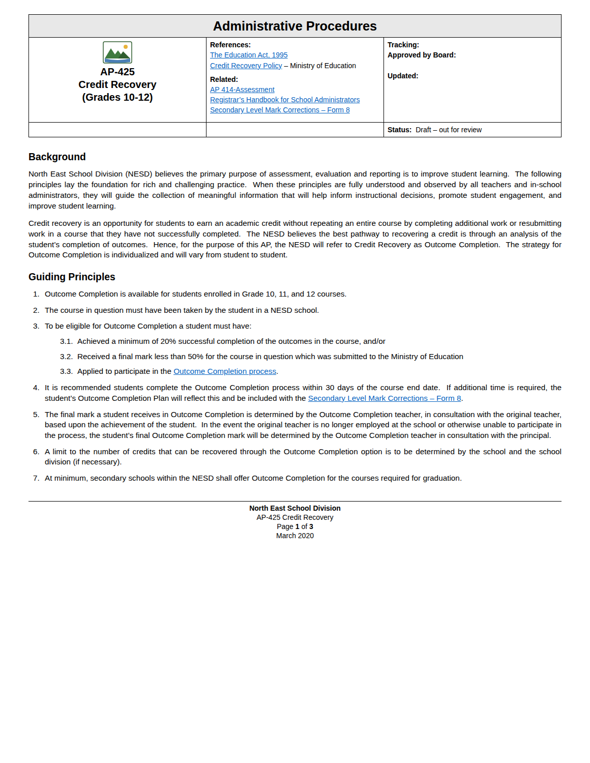| Administrative Procedures |
| AP-425 Credit Recovery (Grades 10-12) | References: The Education Act, 1995 Credit Recovery Policy – Ministry of Education Related: AP 414-Assessment Registrar’s Handbook for School Administrators Secondary Level Mark Corrections – Form 8 | Tracking: Approved by Board: Updated: |
| | | Status: Draft – out for review |
Background
North East School Division (NESD) believes the primary purpose of assessment, evaluation and reporting is to improve student learning. The following principles lay the foundation for rich and challenging practice. When these principles are fully understood and observed by all teachers and in-school administrators, they will guide the collection of meaningful information that will help inform instructional decisions, promote student engagement, and improve student learning.
Credit recovery is an opportunity for students to earn an academic credit without repeating an entire course by completing additional work or resubmitting work in a course that they have not successfully completed. The NESD believes the best pathway to recovering a credit is through an analysis of the student’s completion of outcomes. Hence, for the purpose of this AP, the NESD will refer to Credit Recovery as Outcome Completion. The strategy for Outcome Completion is individualized and will vary from student to student.
Guiding Principles
Outcome Completion is available for students enrolled in Grade 10, 11, and 12 courses.
The course in question must have been taken by the student in a NESD school.
To be eligible for Outcome Completion a student must have:
Achieved a minimum of 20% successful completion of the outcomes in the course, and/or
Received a final mark less than 50% for the course in question which was submitted to the Ministry of Education
Applied to participate in the Outcome Completion process.
It is recommended students complete the Outcome Completion process within 30 days of the course end date. If additional time is required, the student’s Outcome Completion Plan will reflect this and be included with the Secondary Level Mark Corrections – Form 8.
The final mark a student receives in Outcome Completion is determined by the Outcome Completion teacher, in consultation with the original teacher, based upon the achievement of the student. In the event the original teacher is no longer employed at the school or otherwise unable to participate in the process, the student’s final Outcome Completion mark will be determined by the Outcome Completion teacher in consultation with the principal.
A limit to the number of credits that can be recovered through the Outcome Completion option is to be determined by the school and the school division (if necessary).
At minimum, secondary schools within the NESD shall offer Outcome Completion for the courses required for graduation.
North East School Division
AP-425 Credit Recovery
Page 1 of 3
March 2020